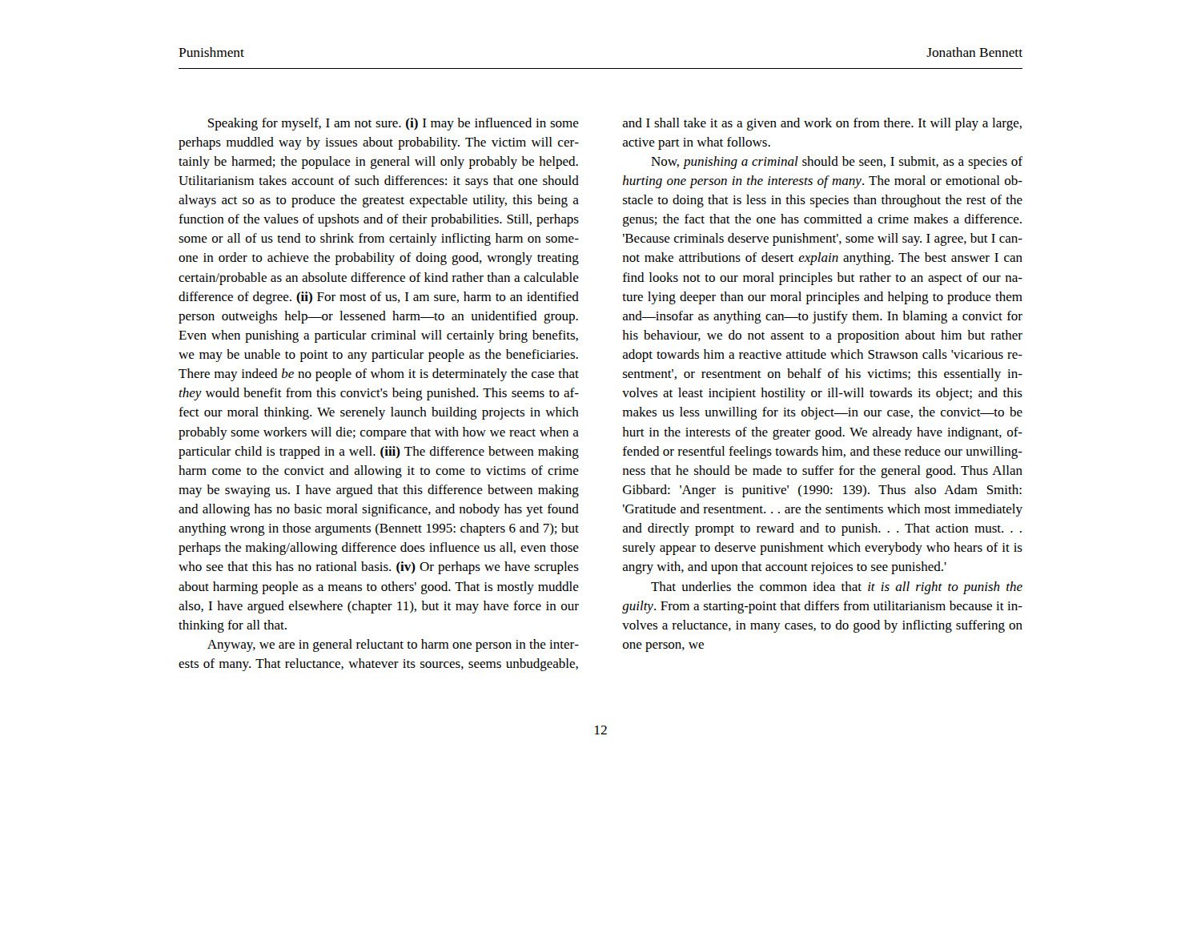Punishment
Jonathan Bennett
Speaking for myself, I am not sure. (i) I may be influenced in some perhaps muddled way by issues about probability. The victim will certainly be harmed; the populace in general will only probably be helped. Utilitarianism takes account of such differences: it says that one should always act so as to produce the greatest expectable utility, this being a function of the values of upshots and of their probabilities. Still, perhaps some or all of us tend to shrink from certainly inflicting harm on someone in order to achieve the probability of doing good, wrongly treating certain/probable as an absolute difference of kind rather than a calculable difference of degree. (ii) For most of us, I am sure, harm to an identified person outweighs help—or lessened harm—to an unidentified group. Even when punishing a particular criminal will certainly bring benefits, we may be unable to point to any particular people as the beneficiaries. There may indeed be no people of whom it is determinately the case that they would benefit from this convict's being punished. This seems to affect our moral thinking. We serenely launch building projects in which probably some workers will die; compare that with how we react when a particular child is trapped in a well. (iii) The difference between making harm come to the convict and allowing it to come to victims of crime may be swaying us. I have argued that this difference between making and allowing has no basic moral significance, and nobody has yet found anything wrong in those arguments (Bennett 1995: chapters 6 and 7); but perhaps the making/allowing difference does influence us all, even those who see that this has no rational basis. (iv) Or perhaps we have scruples about harming people as a means to others' good. That is mostly muddle also, I have argued elsewhere (chapter 11), but it may have force in our thinking for all that.
Anyway, we are in general reluctant to harm one person in the interests of many. That reluctance, whatever its sources, seems unbudgeable, and I shall take it as a given and work on from there. It will play a large, active part in what follows.
Now, punishing a criminal should be seen, I submit, as a species of hurting one person in the interests of many. The moral or emotional obstacle to doing that is less in this species than throughout the rest of the genus; the fact that the one has committed a crime makes a difference. 'Because criminals deserve punishment', some will say. I agree, but I cannot make attributions of desert explain anything. The best answer I can find looks not to our moral principles but rather to an aspect of our nature lying deeper than our moral principles and helping to produce them and—insofar as anything can—to justify them. In blaming a convict for his behaviour, we do not assent to a proposition about him but rather adopt towards him a reactive attitude which Strawson calls 'vicarious resentment', or resentment on behalf of his victims; this essentially involves at least incipient hostility or ill-will towards its object; and this makes us less unwilling for its object—in our case, the convict—to be hurt in the interests of the greater good. We already have indignant, offended or resentful feelings towards him, and these reduce our unwillingness that he should be made to suffer for the general good. Thus Allan Gibbard: 'Anger is punitive' (1990: 139). Thus also Adam Smith: 'Gratitude and resentment. . . are the sentiments which most immediately and directly prompt to reward and to punish. . . That action must. . . surely appear to deserve punishment which everybody who hears of it is angry with, and upon that account rejoices to see punished.'
That underlies the common idea that it is all right to punish the guilty. From a starting-point that differs from utilitarianism because it involves a reluctance, in many cases, to do good by inflicting suffering on one person, we
12